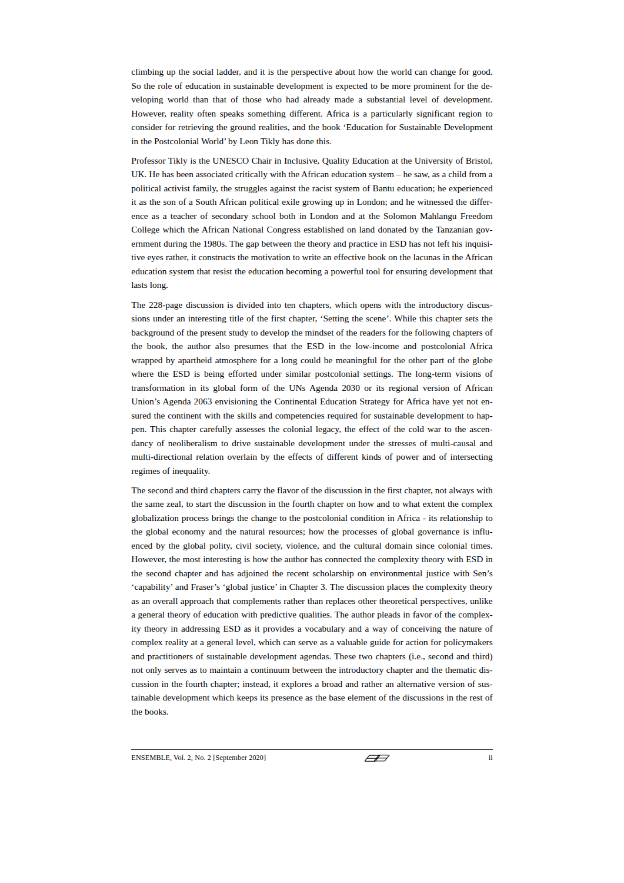climbing up the social ladder, and it is the perspective about how the world can change for good. So the role of education in sustainable development is expected to be more prominent for the developing world than that of those who had already made a substantial level of development. However, reality often speaks something different. Africa is a particularly significant region to consider for retrieving the ground realities, and the book ‘Education for Sustainable Development in the Postcolonial World’ by Leon Tikly has done this.
Professor Tikly is the UNESCO Chair in Inclusive, Quality Education at the University of Bristol, UK. He has been associated critically with the African education system – he saw, as a child from a political activist family, the struggles against the racist system of Bantu education; he experienced it as the son of a South African political exile growing up in London; and he witnessed the difference as a teacher of secondary school both in London and at the Solomon Mahlangu Freedom College which the African National Congress established on land donated by the Tanzanian government during the 1980s. The gap between the theory and practice in ESD has not left his inquisitive eyes rather, it constructs the motivation to write an effective book on the lacunas in the African education system that resist the education becoming a powerful tool for ensuring development that lasts long.
The 228-page discussion is divided into ten chapters, which opens with the introductory discussions under an interesting title of the first chapter, ‘Setting the scene’. While this chapter sets the background of the present study to develop the mindset of the readers for the following chapters of the book, the author also presumes that the ESD in the low-income and postcolonial Africa wrapped by apartheid atmosphere for a long could be meaningful for the other part of the globe where the ESD is being efforted under similar postcolonial settings. The long-term visions of transformation in its global form of the UNs Agenda 2030 or its regional version of African Union’s Agenda 2063 envisioning the Continental Education Strategy for Africa have yet not ensured the continent with the skills and competencies required for sustainable development to happen. This chapter carefully assesses the colonial legacy, the effect of the cold war to the ascendancy of neoliberalism to drive sustainable development under the stresses of multi-causal and multi-directional relation overlain by the effects of different kinds of power and of intersecting regimes of inequality.
The second and third chapters carry the flavor of the discussion in the first chapter, not always with the same zeal, to start the discussion in the fourth chapter on how and to what extent the complex globalization process brings the change to the postcolonial condition in Africa - its relationship to the global economy and the natural resources; how the processes of global governance is influenced by the global polity, civil society, violence, and the cultural domain since colonial times. However, the most interesting is how the author has connected the complexity theory with ESD in the second chapter and has adjoined the recent scholarship on environmental justice with Sen’s ‘capability’ and Fraser’s ‘global justice’ in Chapter 3. The discussion places the complexity theory as an overall approach that complements rather than replaces other theoretical perspectives, unlike a general theory of education with predictive qualities. The author pleads in favor of the complexity theory in addressing ESD as it provides a vocabulary and a way of conceiving the nature of complex reality at a general level, which can serve as a valuable guide for action for policymakers and practitioners of sustainable development agendas. These two chapters (i.e., second and third) not only serves as to maintain a continuum between the introductory chapter and the thematic discussion in the fourth chapter; instead, it explores a broad and rather an alternative version of sustainable development which keeps its presence as the base element of the discussions in the rest of the books.
ENSEMBLE, Vol. 2, No. 2 [September 2020] ii